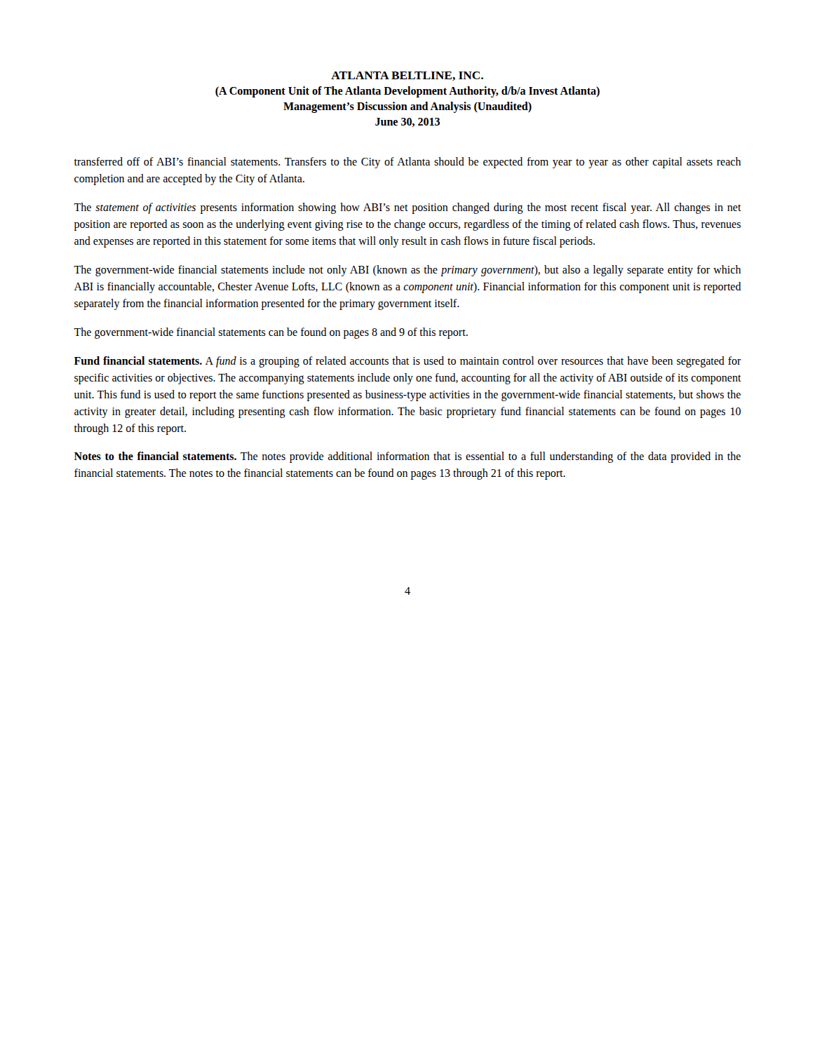ATLANTA BELTLINE, INC.
(A Component Unit of The Atlanta Development Authority, d/b/a Invest Atlanta)
Management’s Discussion and Analysis (Unaudited)
June 30, 2013
transferred off of ABI’s financial statements. Transfers to the City of Atlanta should be expected from year to year as other capital assets reach completion and are accepted by the City of Atlanta.
The statement of activities presents information showing how ABI’s net position changed during the most recent fiscal year. All changes in net position are reported as soon as the underlying event giving rise to the change occurs, regardless of the timing of related cash flows. Thus, revenues and expenses are reported in this statement for some items that will only result in cash flows in future fiscal periods.
The government-wide financial statements include not only ABI (known as the primary government), but also a legally separate entity for which ABI is financially accountable, Chester Avenue Lofts, LLC (known as a component unit). Financial information for this component unit is reported separately from the financial information presented for the primary government itself.
The government-wide financial statements can be found on pages 8 and 9 of this report.
Fund financial statements. A fund is a grouping of related accounts that is used to maintain control over resources that have been segregated for specific activities or objectives. The accompanying statements include only one fund, accounting for all the activity of ABI outside of its component unit. This fund is used to report the same functions presented as business-type activities in the government-wide financial statements, but shows the activity in greater detail, including presenting cash flow information. The basic proprietary fund financial statements can be found on pages 10 through 12 of this report.
Notes to the financial statements. The notes provide additional information that is essential to a full understanding of the data provided in the financial statements. The notes to the financial statements can be found on pages 13 through 21 of this report.
4